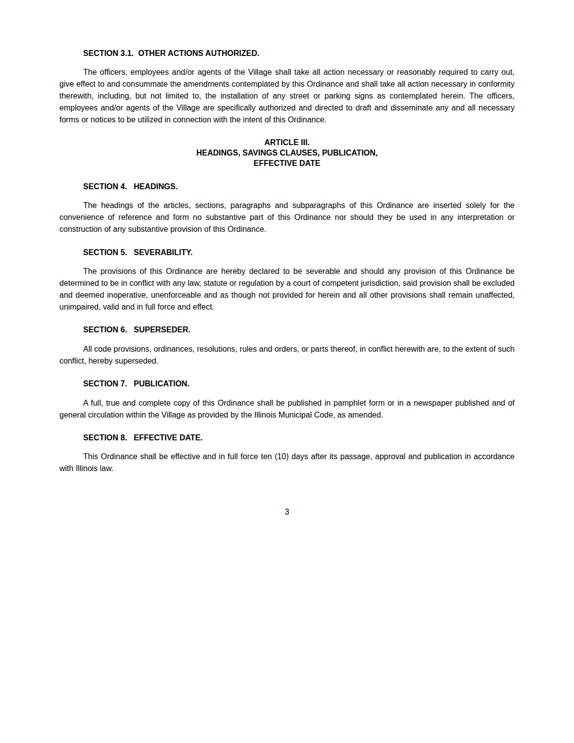SECTION 3.1. OTHER ACTIONS AUTHORIZED.
The officers, employees and/or agents of the Village shall take all action necessary or reasonably required to carry out, give effect to and consummate the amendments contemplated by this Ordinance and shall take all action necessary in conformity therewith, including, but not limited to, the installation of any street or parking signs as contemplated herein. The officers, employees and/or agents of the Village are specifically authorized and directed to draft and disseminate any and all necessary forms or notices to be utilized in connection with the intent of this Ordinance.
ARTICLE III.
HEADINGS, SAVINGS CLAUSES, PUBLICATION,
EFFECTIVE DATE
SECTION 4. HEADINGS.
The headings of the articles, sections, paragraphs and subparagraphs of this Ordinance are inserted solely for the convenience of reference and form no substantive part of this Ordinance nor should they be used in any interpretation or construction of any substantive provision of this Ordinance.
SECTION 5. SEVERABILITY.
The provisions of this Ordinance are hereby declared to be severable and should any provision of this Ordinance be determined to be in conflict with any law, statute or regulation by a court of competent jurisdiction, said provision shall be excluded and deemed inoperative, unenforceable and as though not provided for herein and all other provisions shall remain unaffected, unimpaired, valid and in full force and effect.
SECTION 6. SUPERSEDER.
All code provisions, ordinances, resolutions, rules and orders, or parts thereof, in conflict herewith are, to the extent of such conflict, hereby superseded.
SECTION 7. PUBLICATION.
A full, true and complete copy of this Ordinance shall be published in pamphlet form or in a newspaper published and of general circulation within the Village as provided by the Illinois Municipal Code, as amended.
SECTION 8. EFFECTIVE DATE.
This Ordinance shall be effective and in full force ten (10) days after its passage, approval and publication in accordance with Illinois law.
3